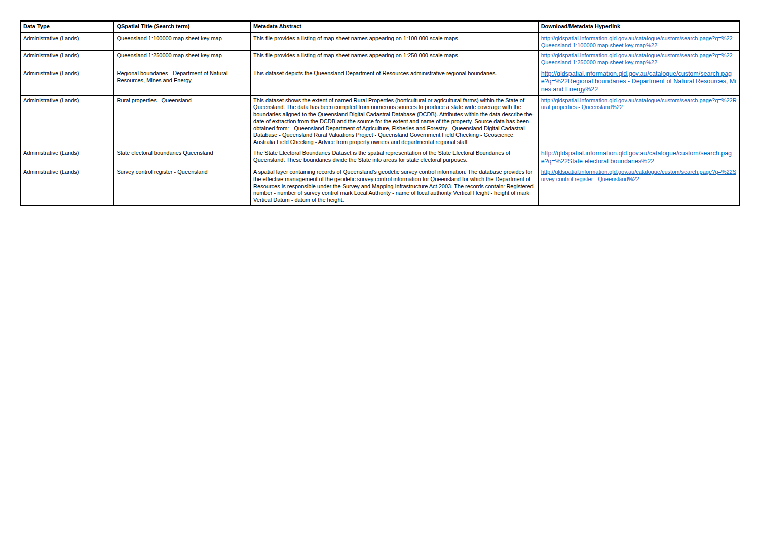| Data Type | QSpatial Title (Search term) | Metadata Abstract | Download/Metadata Hyperlink |
| --- | --- | --- | --- |
| Administrative (Lands) | Queensland 1:100000 map sheet key map | This file provides a listing of map sheet names appearing on 1:100 000 scale maps. | http://qldspatial.information.qld.gov.au/catalogue/custom/search.page?q=%22Queensland 1:100000 map sheet key map%22 |
| Administrative (Lands) | Queensland 1:250000 map sheet key map | This file provides a listing of map sheet names appearing on 1:250 000 scale maps. | http://qldspatial.information.qld.gov.au/catalogue/custom/search.page?q=%22Queensland 1:250000 map sheet key map%22 |
| Administrative (Lands) | Regional boundaries - Department of Natural Resources, Mines and Energy | This dataset depicts the Queensland Department of Resources administrative regional boundaries. | http://qldspatial.information.qld.gov.au/catalogue/custom/search.page?q=%22Regional boundaries - Department of Natural Resources, Mines and Energy%22 |
| Administrative (Lands) | Rural properties - Queensland | This dataset shows the extent of named Rural Properties (horticultural or agricultural farms) within the State of Queensland. The data has been compiled from numerous sources to produce a state wide coverage with the boundaries aligned to the Queensland Digital Cadastral Database (DCDB). Attributes within the data describe the date of extraction from the DCDB and the source for the extent and name of the property. Source data has been obtained from: - Queensland Department of Agriculture, Fisheries and Forestry - Queensland Digital Cadastral Database - Queensland Rural Valuations Project - Queensland Government Field Checking - Geoscience Australia Field Checking - Advice from property owners and departmental regional staff | http://qldspatial.information.qld.gov.au/catalogue/custom/search.page?q=%22Rural properties - Queensland%22 |
| Administrative (Lands) | State electoral boundaries Queensland | The State Electoral Boundaries Dataset is the spatial representation of the State Electoral Boundaries of Queensland. These boundaries divide the State into areas for state electoral purposes. | http://qldspatial.information.qld.gov.au/catalogue/custom/search.page?q=%22State electoral boundaries%22 |
| Administrative (Lands) | Survey control register - Queensland | A spatial layer containing records of Queensland's geodetic survey control information. The database provides for the effective management of the geodetic survey control information for Queensland for which the Department of Resources is responsible under the Survey and Mapping Infrastructure Act 2003. The records contain: Registered number - number of survey control mark Local Authority - name of local authority Vertical Height - height of mark Vertical Datum - datum of the height. | http://qldspatial.information.qld.gov.au/catalogue/custom/search.page?q=%22Survey control register - Queensland%22 |